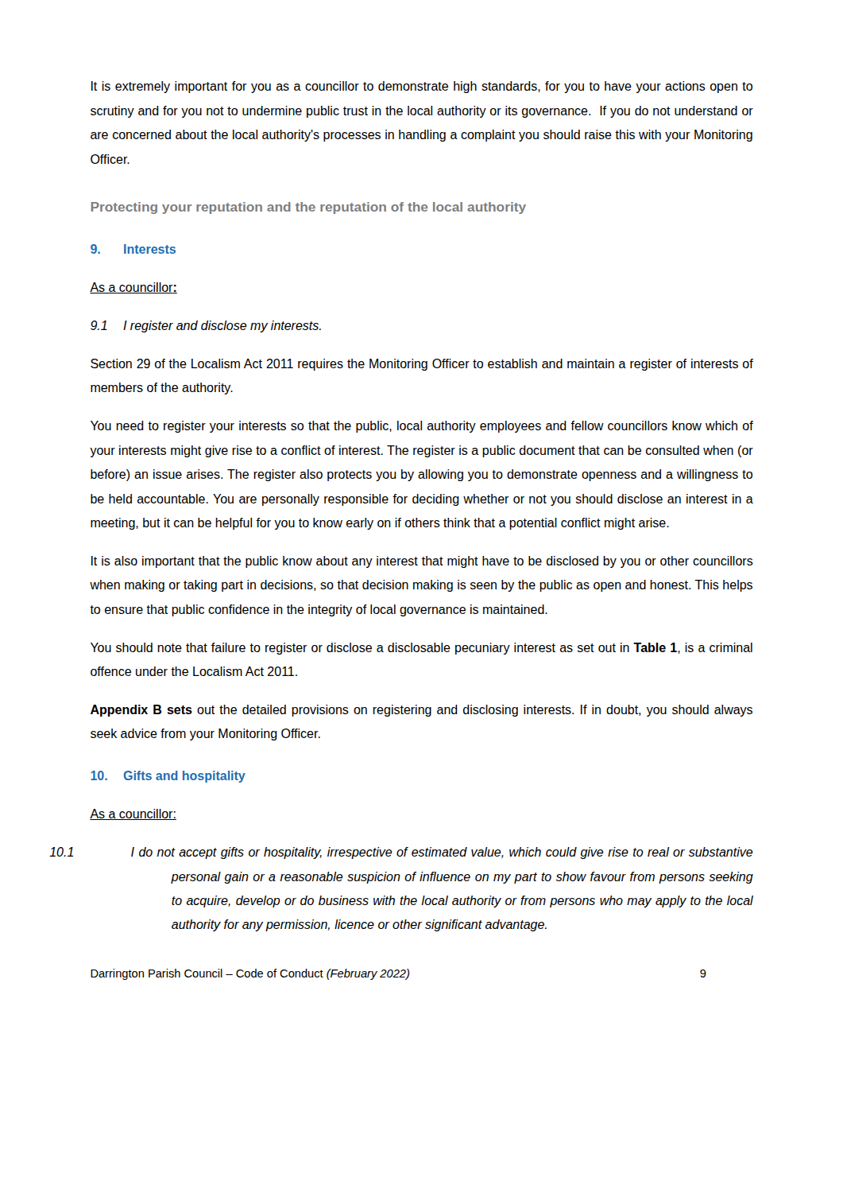It is extremely important for you as a councillor to demonstrate high standards, for you to have your actions open to scrutiny and for you not to undermine public trust in the local authority or its governance. If you do not understand or are concerned about the local authority's processes in handling a complaint you should raise this with your Monitoring Officer.
Protecting your reputation and the reputation of the local authority
9. Interests
As a councillor:
9.1 I register and disclose my interests.
Section 29 of the Localism Act 2011 requires the Monitoring Officer to establish and maintain a register of interests of members of the authority.
You need to register your interests so that the public, local authority employees and fellow councillors know which of your interests might give rise to a conflict of interest. The register is a public document that can be consulted when (or before) an issue arises. The register also protects you by allowing you to demonstrate openness and a willingness to be held accountable. You are personally responsible for deciding whether or not you should disclose an interest in a meeting, but it can be helpful for you to know early on if others think that a potential conflict might arise.
It is also important that the public know about any interest that might have to be disclosed by you or other councillors when making or taking part in decisions, so that decision making is seen by the public as open and honest. This helps to ensure that public confidence in the integrity of local governance is maintained.
You should note that failure to register or disclose a disclosable pecuniary interest as set out in Table 1, is a criminal offence under the Localism Act 2011.
Appendix B sets out the detailed provisions on registering and disclosing interests. If in doubt, you should always seek advice from your Monitoring Officer.
10. Gifts and hospitality
As a councillor:
10.1 I do not accept gifts or hospitality, irrespective of estimated value, which could give rise to real or substantive personal gain or a reasonable suspicion of influence on my part to show favour from persons seeking to acquire, develop or do business with the local authority or from persons who may apply to the local authority for any permission, licence or other significant advantage.
Darrington Parish Council – Code of Conduct (February 2022) 9